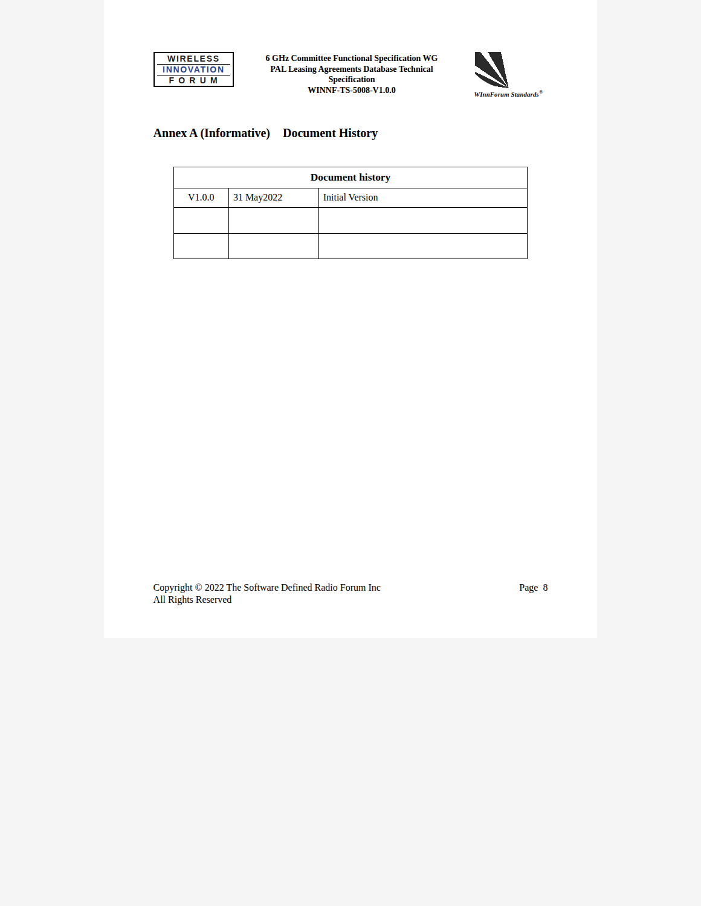WIRELESS
INNOVATION
F O R U M
6 GHz Committee Functional Specification WG
PAL Leasing Agreements Database Technical Specification
WINNF-TS-5008-V1.0.0
WInnForum Standards®
Annex A (Informative) Document History
| Document history |
| --- |
| V1.0.0 | 31 May2022 | Initial Version |
Copyright © 2022 The Software Defined Radio Forum Inc
All Rights Reserved
Page 8